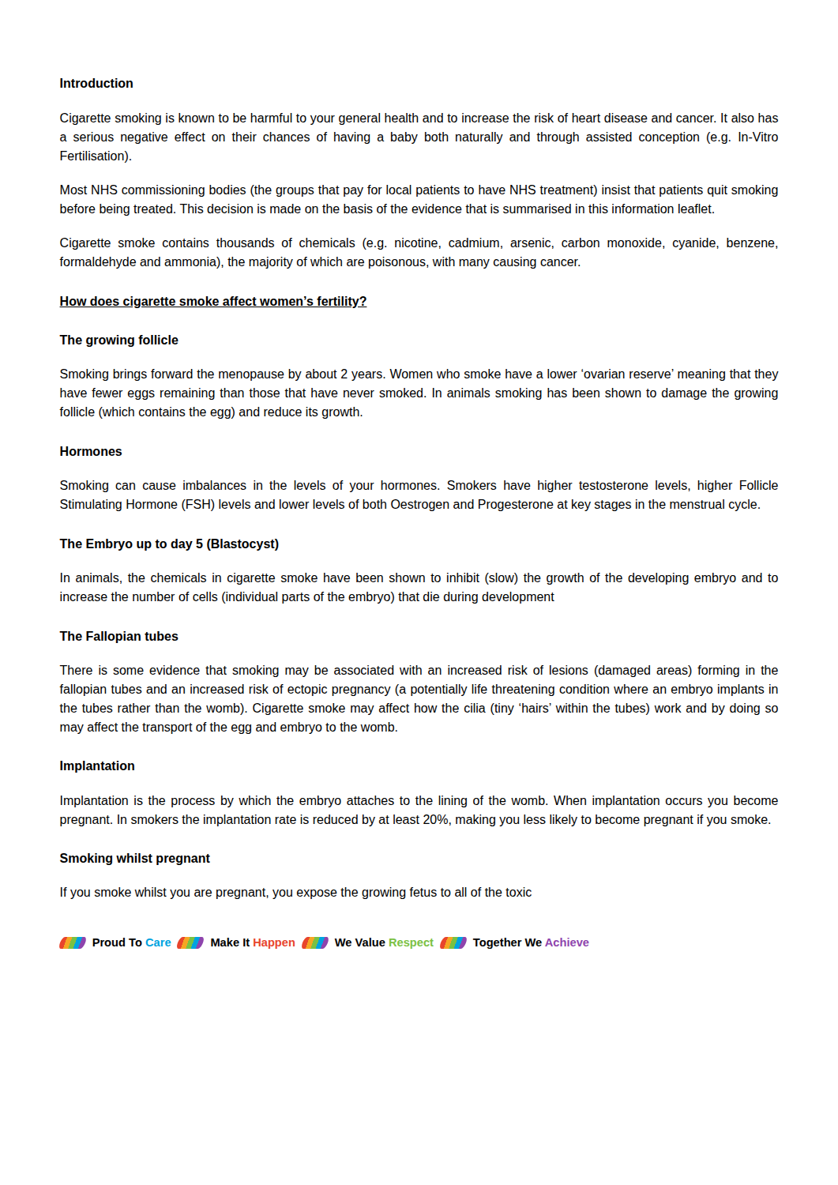Introduction
Cigarette smoking is known to be harmful to your general health and to increase the risk of heart disease and cancer. It also has a serious negative effect on their chances of having a baby both naturally and through assisted conception (e.g. In-Vitro Fertilisation).
Most NHS commissioning bodies (the groups that pay for local patients to have NHS treatment) insist that patients quit smoking before being treated. This decision is made on the basis of the evidence that is summarised in this information leaflet.
Cigarette smoke contains thousands of chemicals (e.g. nicotine, cadmium, arsenic, carbon monoxide, cyanide, benzene, formaldehyde and ammonia), the majority of which are poisonous, with many causing cancer.
How does cigarette smoke affect women’s fertility?
The growing follicle
Smoking brings forward the menopause by about 2 years. Women who smoke have a lower ‘ovarian reserve’ meaning that they have fewer eggs remaining than those that have never smoked. In animals smoking has been shown to damage the growing follicle (which contains the egg) and reduce its growth.
Hormones
Smoking can cause imbalances in the levels of your hormones. Smokers have higher testosterone levels, higher Follicle Stimulating Hormone (FSH) levels and lower levels of both Oestrogen and Progesterone at key stages in the menstrual cycle.
The Embryo up to day 5 (Blastocyst)
In animals, the chemicals in cigarette smoke have been shown to inhibit (slow) the growth of the developing embryo and to increase the number of cells (individual parts of the embryo) that die during development
The Fallopian tubes
There is some evidence that smoking may be associated with an increased risk of lesions (damaged areas) forming in the fallopian tubes and an increased risk of ectopic pregnancy (a potentially life threatening condition where an embryo implants in the tubes rather than the womb). Cigarette smoke may affect how the cilia (tiny ‘hairs’ within the tubes) work and by doing so may affect the transport of the egg and embryo to the womb.
Implantation
Implantation is the process by which the embryo attaches to the lining of the womb. When implantation occurs you become pregnant. In smokers the implantation rate is reduced by at least 20%, making you less likely to become pregnant if you smoke.
Smoking whilst pregnant
If you smoke whilst you are pregnant, you expose the growing fetus to all of the toxic
Proud To Care Make It Happen We Value Respect Together We Achieve